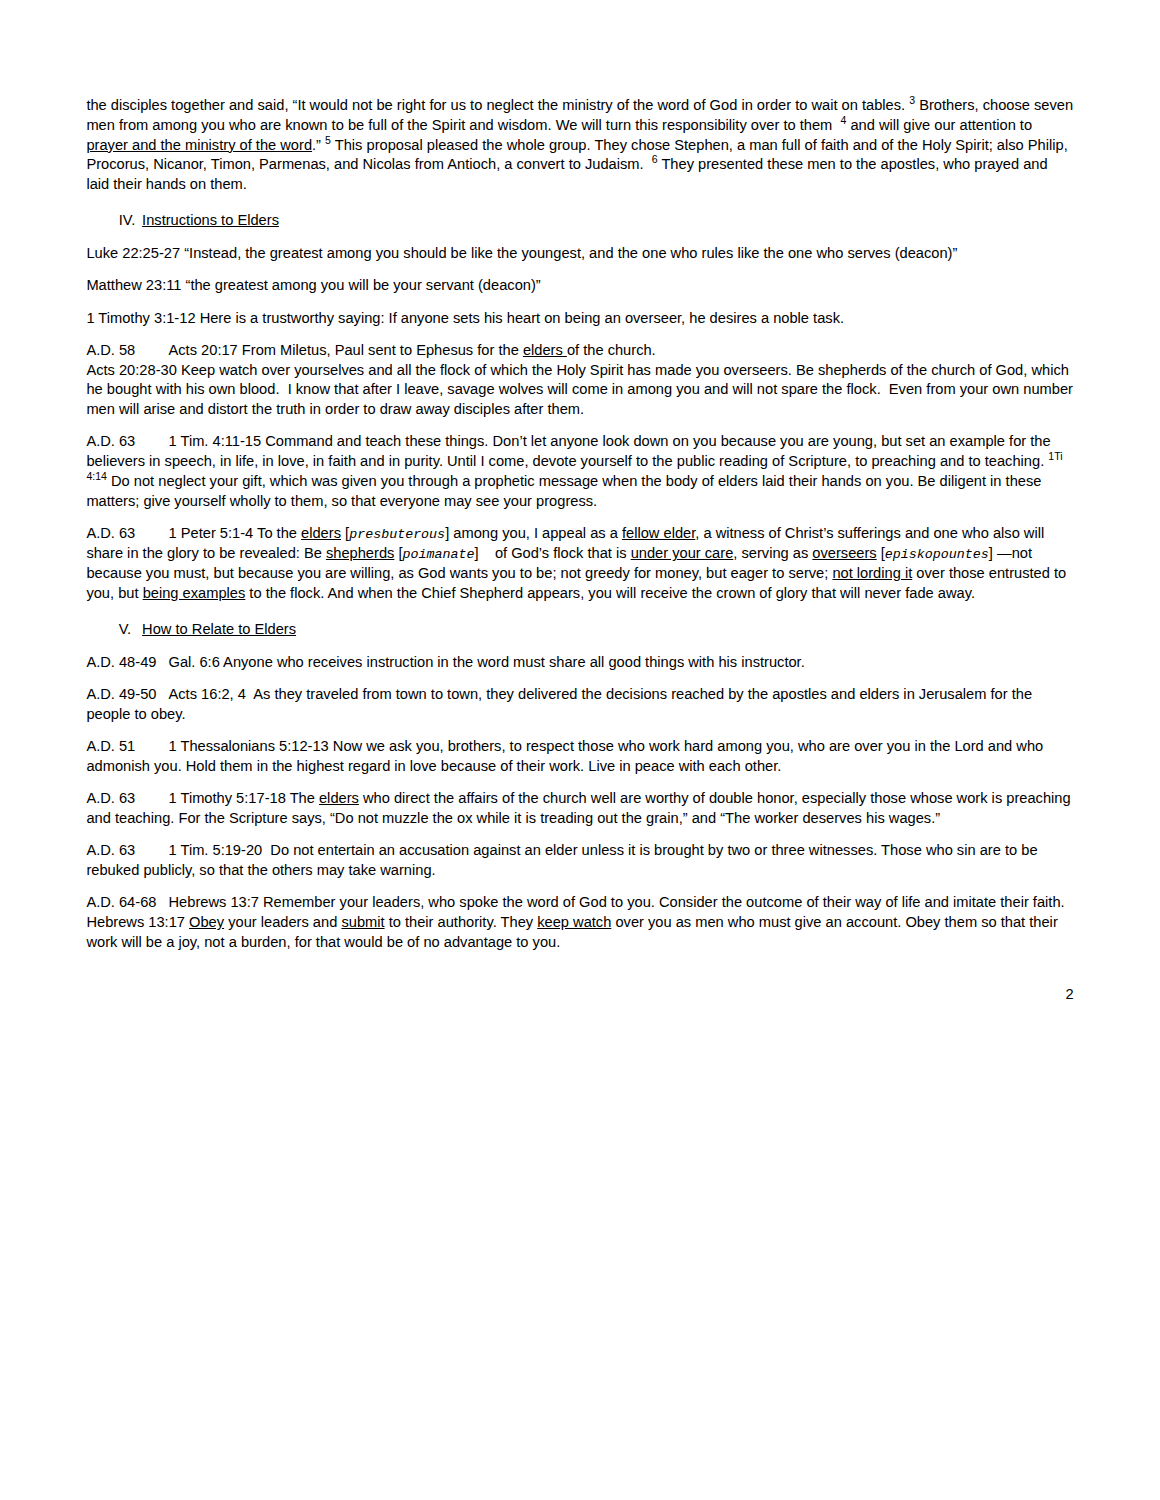the disciples together and said, “It would not be right for us to neglect the ministry of the word of God in order to wait on tables. 3 Brothers, choose seven men from among you who are known to be full of the Spirit and wisdom. We will turn this responsibility over to them 4 and will give our attention to prayer and the ministry of the word.” 5 This proposal pleased the whole group. They chose Stephen, a man full of faith and of the Holy Spirit; also Philip, Procorus, Nicanor, Timon, Parmenas, and Nicolas from Antioch, a convert to Judaism. 6 They presented these men to the apostles, who prayed and laid their hands on them.
IV. Instructions to Elders
Luke 22:25-27 “Instead, the greatest among you should be like the youngest, and the one who rules like the one who serves (deacon)”
Matthew 23:11 “the greatest among you will be your servant (deacon)”
1 Timothy 3:1-12 Here is a trustworthy saying: If anyone sets his heart on being an overseer, he desires a noble task.
A.D. 58 Acts 20:17 From Miletus, Paul sent to Ephesus for the elders of the church.
Acts 20:28-30 Keep watch over yourselves and all the flock of which the Holy Spirit has made you overseers. Be shepherds of the church of God, which he bought with his own blood. I know that after I leave, savage wolves will come in among you and will not spare the flock. Even from your own number men will arise and distort the truth in order to draw away disciples after them.
A.D. 631 Tim. 4:11-15 Command and teach these things. Don’t let anyone look down on you because you are young, but set an example for the believers in speech, in life, in love, in faith and in purity. Until I come, devote yourself to the public reading of Scripture, to preaching and to teaching. 1Ti 4:14 Do not neglect your gift, which was given you through a prophetic message when the body of elders laid their hands on you. Be diligent in these matters; give yourself wholly to them, so that everyone may see your progress.
A.D. 631 Peter 5:1-4 To the elders [presbuterous] among you, I appeal as a fellow elder, a witness of Christ’s sufferings and one who also will share in the glory to be revealed: Be shepherds [poimanate] of God’s flock that is under your care, serving as overseers [episkopountes] —not because you must, but because you are willing, as God wants you to be; not greedy for money, but eager to serve; not lording it over those entrusted to you, but being examples to the flock. And when the Chief Shepherd appears, you will receive the crown of glory that will never fade away.
V. How to Relate to Elders
A.D. 48-49 Gal. 6:6 Anyone who receives instruction in the word must share all good things with his instructor.
A.D. 49-50 Acts 16:2, 4 As they traveled from town to town, they delivered the decisions reached by the apostles and elders in Jerusalem for the people to obey.
A.D. 511 Thessalonians 5:12-13 Now we ask you, brothers, to respect those who work hard among you, who are over you in the Lord and who admonish you. Hold them in the highest regard in love because of their work. Live in peace with each other.
A.D. 631 Timothy 5:17-18 The elders who direct the affairs of the church well are worthy of double honor, especially those whose work is preaching and teaching. For the Scripture says, “Do not muzzle the ox while it is treading out the grain,” and “The worker deserves his wages.”
A.D. 631 Tim. 5:19-20 Do not entertain an accusation against an elder unless it is brought by two or three witnesses. Those who sin are to be rebuked publicly, so that the others may take warning.
A.D. 64-68 Hebrews 13:7 Remember your leaders, who spoke the word of God to you. Consider the outcome of their way of life and imitate their faith.
Hebrews 13:17 Obey your leaders and submit to their authority. They keep watch over you as men who must give an account. Obey them so that their work will be a joy, not a burden, for that would be of no advantage to you.
2